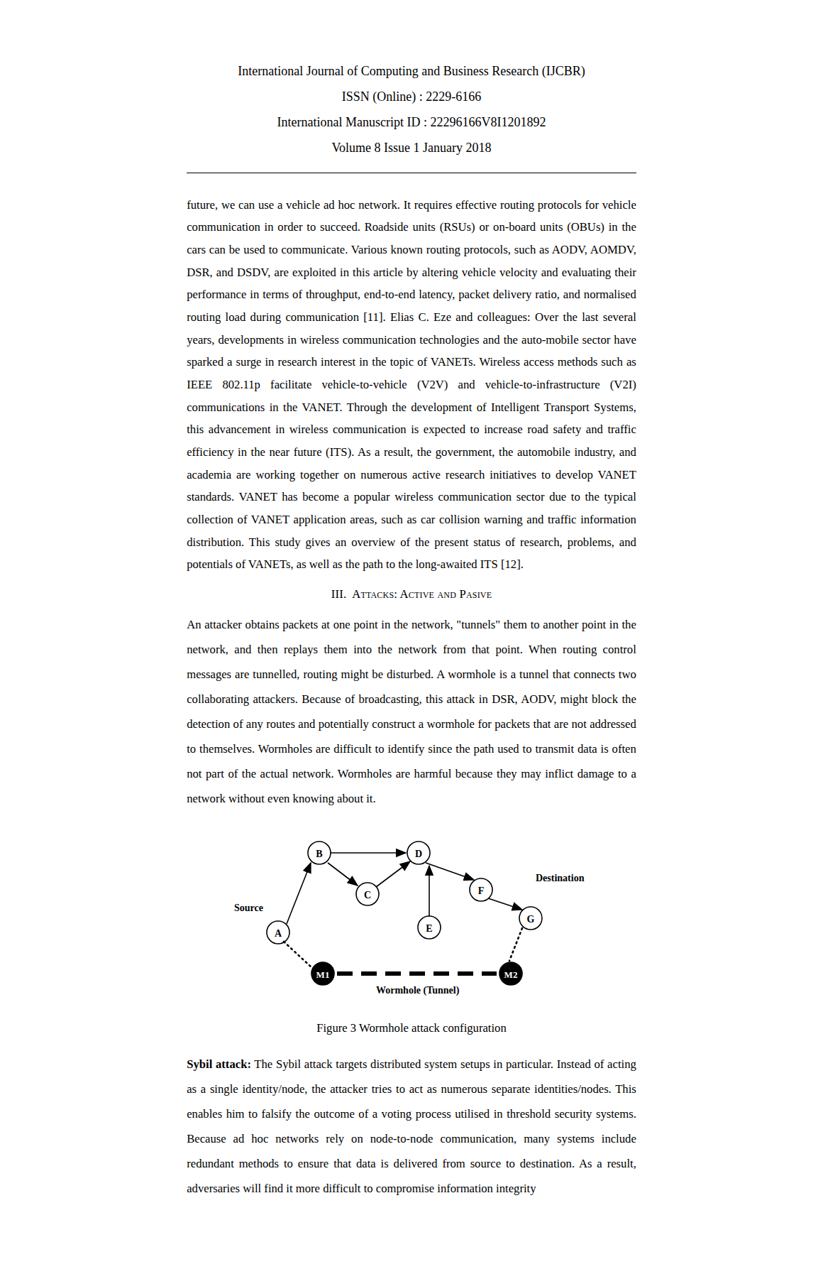International Journal of Computing and Business Research (IJCBR)
ISSN (Online) : 2229-6166
International Manuscript ID : 22296166V8I1201892
Volume 8 Issue 1 January 2018
future, we can use a vehicle ad hoc network. It requires effective routing protocols for vehicle communication in order to succeed. Roadside units (RSUs) or on-board units (OBUs) in the cars can be used to communicate. Various known routing protocols, such as AODV, AOMDV, DSR, and DSDV, are exploited in this article by altering vehicle velocity and evaluating their performance in terms of throughput, end-to-end latency, packet delivery ratio, and normalised routing load during communication [11]. Elias C. Eze and colleagues: Over the last several years, developments in wireless communication technologies and the auto-mobile sector have sparked a surge in research interest in the topic of VANETs. Wireless access methods such as IEEE 802.11p facilitate vehicle-to-vehicle (V2V) and vehicle-to-infrastructure (V2I) communications in the VANET. Through the development of Intelligent Transport Systems, this advancement in wireless communication is expected to increase road safety and traffic efficiency in the near future (ITS). As a result, the government, the automobile industry, and academia are working together on numerous active research initiatives to develop VANET standards. VANET has become a popular wireless communication sector due to the typical collection of VANET application areas, such as car collision warning and traffic information distribution. This study gives an overview of the present status of research, problems, and potentials of VANETs, as well as the path to the long-awaited ITS [12].
III. Attacks: Active and Pasive
An attacker obtains packets at one point in the network, "tunnels" them to another point in the network, and then replays them into the network from that point. When routing control messages are tunnelled, routing might be disturbed. A wormhole is a tunnel that connects two collaborating attackers. Because of broadcasting, this attack in DSR, AODV, might block the detection of any routes and potentially construct a wormhole for packets that are not addressed to themselves. Wormholes are difficult to identify since the path used to transmit data is often not part of the actual network. Wormholes are harmful because they may inflict damage to a network without even knowing about it.
B D C F E G A M1 M2 Source Destination Wormhole (Tunnel)
Figure 3 Wormhole attack configuration
Sybil attack: The Sybil attack targets distributed system setups in particular. Instead of acting as a single identity/node, the attacker tries to act as numerous separate identities/nodes. This enables him to falsify the outcome of a voting process utilised in threshold security systems. Because ad hoc networks rely on node-to-node communication, many systems include redundant methods to ensure that data is delivered from source to destination. As a result, adversaries will find it more difficult to compromise information integrity